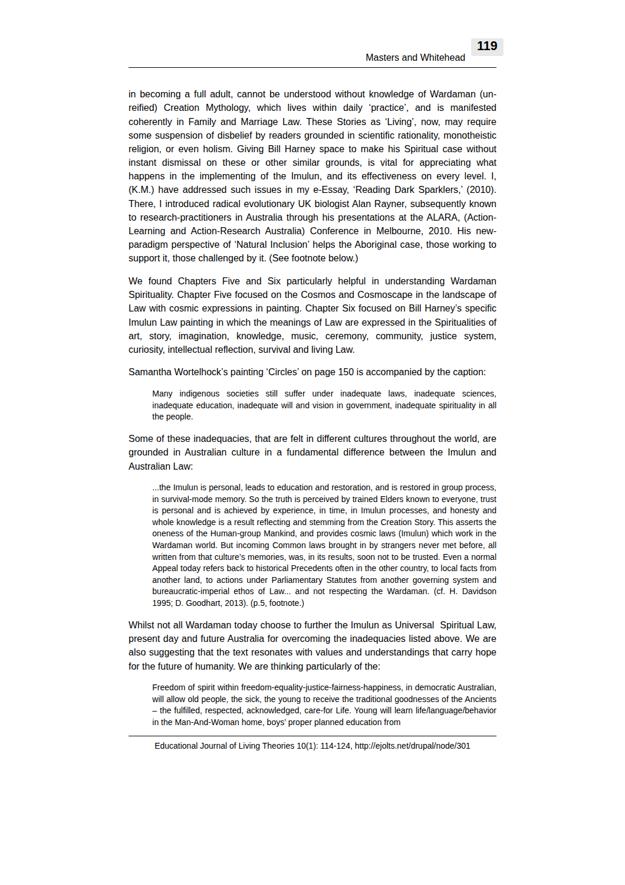Masters and Whitehead
119
in becoming a full adult, cannot be understood without knowledge of Wardaman (un-reified) Creation Mythology, which lives within daily ‘practice’, and is manifested coherently in Family and Marriage Law. These Stories as ‘Living’, now, may require some suspension of disbelief by readers grounded in scientific rationality, monotheistic religion, or even holism. Giving Bill Harney space to make his Spiritual case without instant dismissal on these or other similar grounds, is vital for appreciating what happens in the implementing of the Imulun, and its effectiveness on every level. I, (K.M.) have addressed such issues in my e-Essay, ‘Reading Dark Sparklers,’ (2010). There, I introduced radical evolutionary UK biologist Alan Rayner, subsequently known to research-practitioners in Australia through his presentations at the ALARA, (Action-Learning and Action-Research Australia) Conference in Melbourne, 2010. His new-paradigm perspective of ‘Natural Inclusion’ helps the Aboriginal case, those working to support it, those challenged by it. (See footnote below.)
We found Chapters Five and Six particularly helpful in understanding Wardaman Spirituality. Chapter Five focused on the Cosmos and Cosmoscape in the landscape of Law with cosmic expressions in painting. Chapter Six focused on Bill Harney’s specific Imulun Law painting in which the meanings of Law are expressed in the Spiritualities of art, story, imagination, knowledge, music, ceremony, community, justice system, curiosity, intellectual reflection, survival and living Law.
Samantha Wortelhock’s painting ‘Circles’ on page 150 is accompanied by the caption:
Many indigenous societies still suffer under inadequate laws, inadequate sciences, inadequate education, inadequate will and vision in government, inadequate spirituality in all the people.
Some of these inadequacies, that are felt in different cultures throughout the world, are grounded in Australian culture in a fundamental difference between the Imulun and Australian Law:
...the Imulun is personal, leads to education and restoration, and is restored in group process, in survival-mode memory. So the truth is perceived by trained Elders known to everyone, trust is personal and is achieved by experience, in time, in Imulun processes, and honesty and whole knowledge is a result reflecting and stemming from the Creation Story. This asserts the oneness of the Human-group Mankind, and provides cosmic laws (Imulun) which work in the Wardaman world. But incoming Common laws brought in by strangers never met before, all written from that culture’s memories, was, in its results, soon not to be trusted. Even a normal Appeal today refers back to historical Precedents often in the other country, to local facts from another land, to actions under Parliamentary Statutes from another governing system and bureaucratic-imperial ethos of Law... and not respecting the Wardaman. (cf. H. Davidson 1995; D. Goodhart, 2013). (p.5, footnote.)
Whilst not all Wardaman today choose to further the Imulun as Universal Spiritual Law, present day and future Australia for overcoming the inadequacies listed above. We are also suggesting that the text resonates with values and understandings that carry hope for the future of humanity. We are thinking particularly of the:
Freedom of spirit within freedom-equality-justice-fairness-happiness, in democratic Australian, will allow old people, the sick, the young to receive the traditional goodnesses of the Ancients – the fulfilled, respected, acknowledged, care-for Life. Young will learn life/language/behavior in the Man-And-Woman home, boys’ proper planned education from
Educational Journal of Living Theories 10(1): 114-124, http://ejolts.net/drupal/node/301